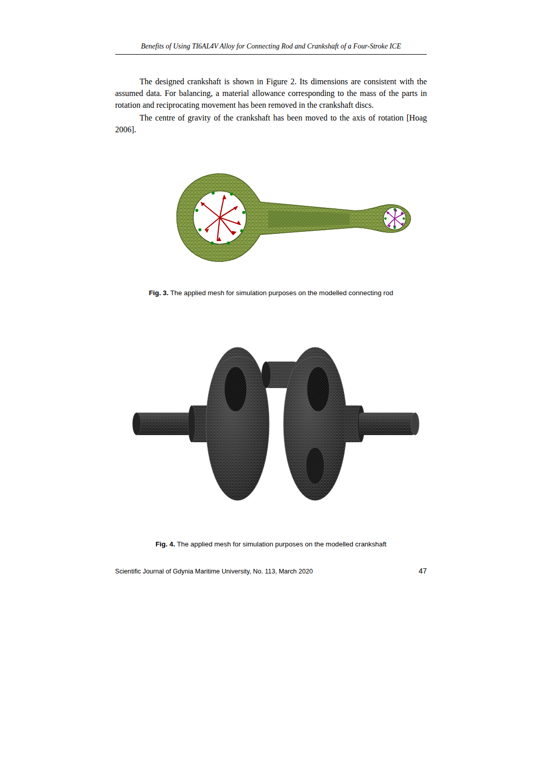Benefits of Using TI6AL4V Alloy for Connecting Rod and Crankshaft of a Four-Stroke ICE
The designed crankshaft is shown in Figure 2. Its dimensions are consistent with the assumed data. For balancing, a material allowance corresponding to the mass of the parts in rotation and reciprocating movement has been removed in the crankshaft discs.
The centre of gravity of the crankshaft has been moved to the axis of rotation [Hoag 2006].
Fig. 3. The applied mesh for simulation purposes on the modelled connecting rod
Fig. 4. The applied mesh for simulation purposes on the modelled crankshaft
Scientific Journal of Gdynia Maritime University, No. 113, March 2020 47